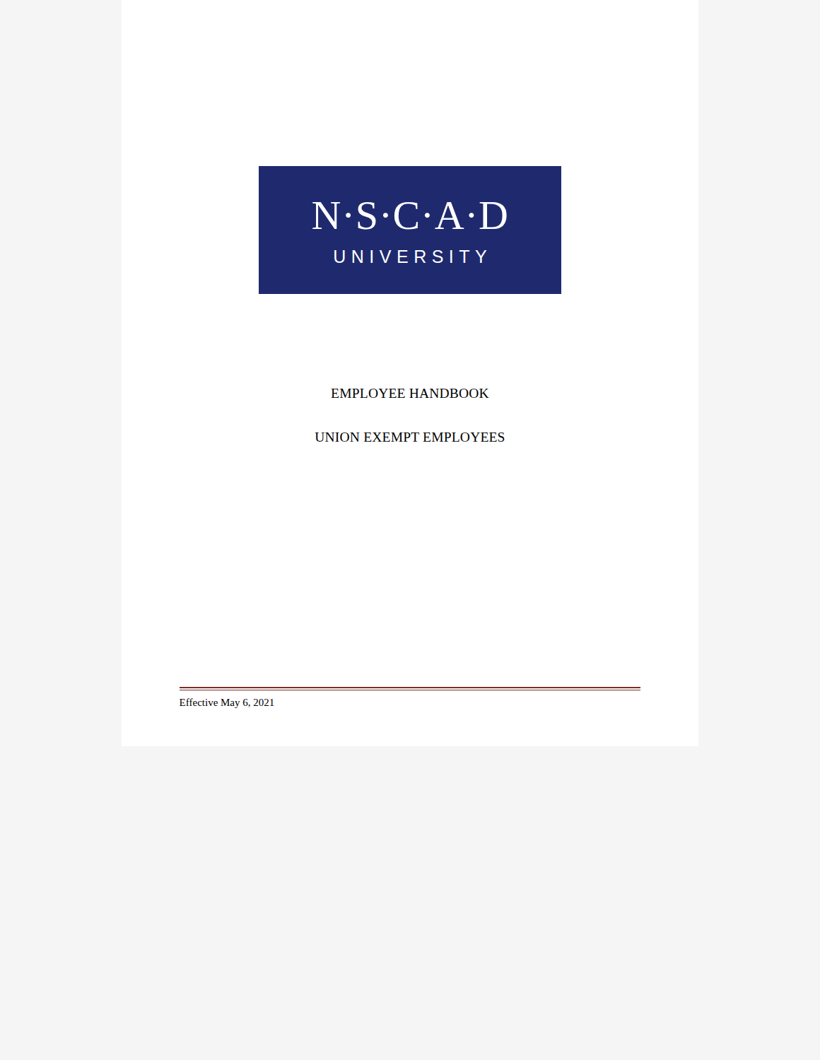N·S·C·A·D
UNIVERSITY
EMPLOYEE HANDBOOK
UNION EXEMPT EMPLOYEES
Effective May 6, 2021